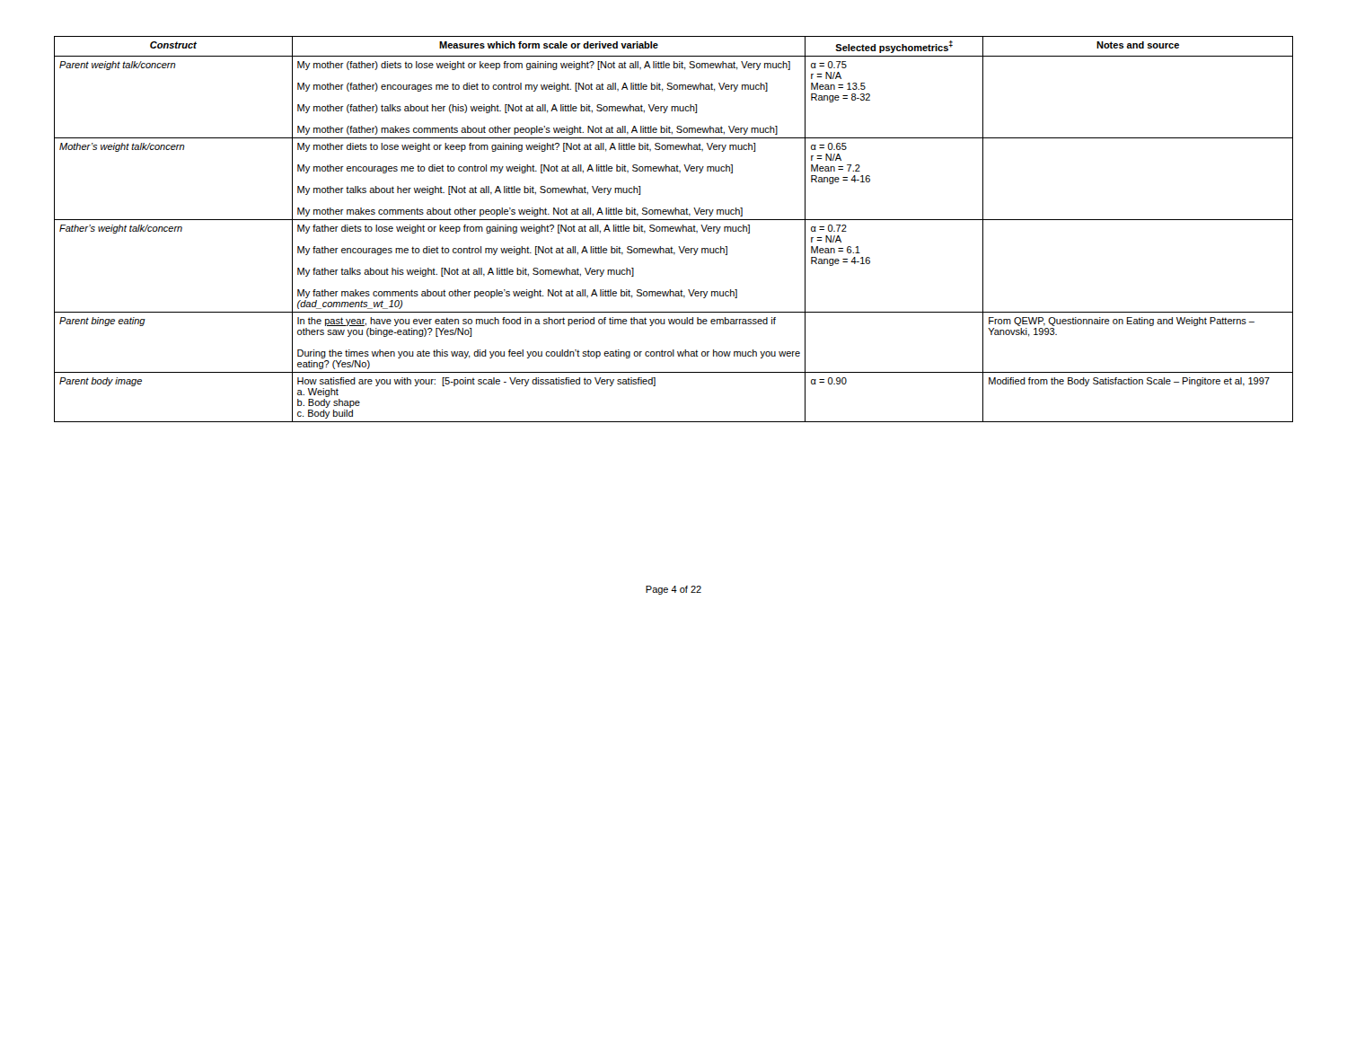| Construct | Measures which form scale or derived variable | Selected psychometrics ‡ | Notes and source |
| --- | --- | --- | --- |
| Parent weight talk/concern | My mother (father) diets to lose weight or keep from gaining weight? [Not at all, A little bit, Somewhat, Very much] My mother (father) encourages me to diet to control my weight. [Not at all, A little bit, Somewhat, Very much] My mother (father) talks about her (his) weight. [Not at all, A little bit, Somewhat, Very much] My mother (father) makes comments about other people’s weight. Not at all, A little bit, Somewhat, Very much] | α = 0.75 r = N/A Mean = 13.5 Range = 8-32 | |
| Mother’s weight talk/concern | My mother diets to lose weight or keep from gaining weight? [Not at all, A little bit, Somewhat, Very much] My mother encourages me to diet to control my weight. [Not at all, A little bit, Somewhat, Very much] My mother talks about her weight. [Not at all, A little bit, Somewhat, Very much] My mother makes comments about other people’s weight. Not at all, A little bit, Somewhat, Very much] | α = 0.65 r = N/A Mean = 7.2 Range = 4-16 | |
| Father’s weight talk/concern | My father diets to lose weight or keep from gaining weight? [Not at all, A little bit, Somewhat, Very much] My father encourages me to diet to control my weight. [Not at all, A little bit, Somewhat, Very much] My father talks about his weight. [Not at all, A little bit, Somewhat, Very much] My father makes comments about other people’s weight. Not at all, A little bit, Somewhat, Very much] (dad_comments_wt_10) | α = 0.72 r = N/A Mean = 6.1 Range = 4-16 | |
| Parent binge eating | In the past year , have you ever eaten so much food in a short period of time that you would be embarrassed if others saw you (binge-eating)? [Yes/No] During the times when you ate this way, did you feel you couldn’t stop eating or control what or how much you were eating? (Yes/No) | | From QEWP, Questionnaire on Eating and Weight Patterns – Yanovski, 1993. |
| Parent body image | How satisfied are you with your: [5-point scale - Very dissatisfied to Very satisfied] a. Weight b. Body shape c. Body build | α = 0.90 | Modified from the Body Satisfaction Scale – Pingitore et al, 1997 |
Page 4 of 22